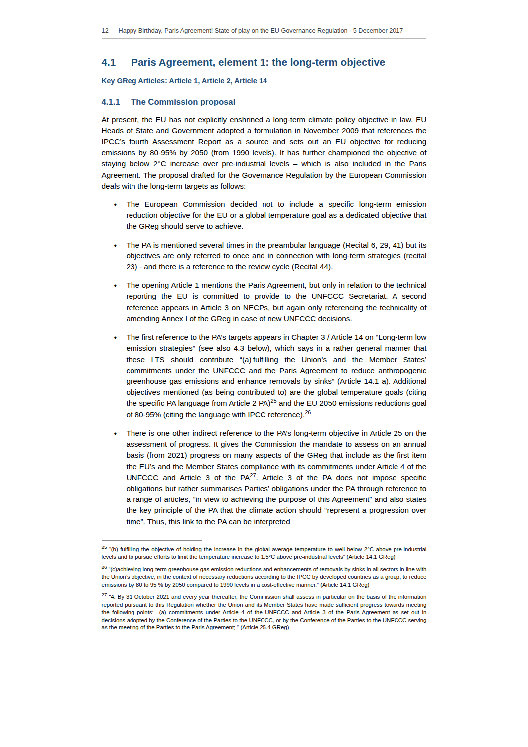12
Happy Birthday, Paris Agreement! State of play on the EU Governance Regulation - 5 December 2017
4.1 Paris Agreement, element 1: the long-term objective
Key GReg Articles: Article 1, Article 2, Article 14
4.1.1 The Commission proposal
At present, the EU has not explicitly enshrined a long-term climate policy objective in law. EU Heads of State and Government adopted a formulation in November 2009 that references the IPCC’s fourth Assessment Report as a source and sets out an EU objective for reducing emissions by 80-95% by 2050 (from 1990 levels). It has further championed the objective of staying below 2°C increase over pre-industrial levels – which is also included in the Paris Agreement. The proposal drafted for the Governance Regulation by the European Commission deals with the long-term targets as follows:
The European Commission decided not to include a specific long-term emission reduction objective for the EU or a global temperature goal as a dedicated objective that the GReg should serve to achieve.
The PA is mentioned several times in the preambular language (Recital 6, 29, 41) but its objectives are only referred to once and in connection with long-term strategies (recital 23) - and there is a reference to the review cycle (Recital 44).
The opening Article 1 mentions the Paris Agreement, but only in relation to the technical reporting the EU is committed to provide to the UNFCCC Secretariat. A second reference appears in Article 3 on NECPs, but again only referencing the technicality of amending Annex I of the GReg in case of new UNFCCC decisions.
The first reference to the PA’s targets appears in Chapter 3 / Article 14 on “Long-term low emission strategies” (see also 4.3 below), which says in a rather general manner that these LTS should contribute “(a) fulfilling the Union’s and the Member States’ commitments under the UNFCCC and the Paris Agreement to reduce anthropogenic greenhouse gas emissions and enhance removals by sinks” (Article 14.1 a). Additional objectives mentioned (as being contributed to) are the global temperature goals (citing the specific PA language from Article 2 PA)25 and the EU 2050 emissions reductions goal of 80-95% (citing the language with IPCC reference).26
There is one other indirect reference to the PA’s long-term objective in Article 25 on the assessment of progress. It gives the Commission the mandate to assess on an annual basis (from 2021) progress on many aspects of the GReg that include as the first item the EU’s and the Member States compliance with its commitments under Article 4 of the UNFCCC and Article 3 of the PA27. Article 3 of the PA does not impose specific obligations but rather summarises Parties’ obligations under the PA through reference to a range of articles, “in view to achieving the purpose of this Agreement” and also states the key principle of the PA that the climate action should “represent a progression over time”. Thus, this link to the PA can be interpreted
25 “(b) fulfilling the objective of holding the increase in the global average temperature to well below 2°C above pre-industrial levels and to pursue efforts to limit the temperature increase to 1.5°C above pre-industrial levels” (Article 14.1 GReg)
26 “(c)achieving long-term greenhouse gas emission reductions and enhancements of removals by sinks in all sectors in line with the Union’s objective, in the context of necessary reductions according to the IPCC by developed countries as a group, to reduce emissions by 80 to 95 % by 2050 compared to 1990 levels in a cost-effective manner.” (Article 14.1 GReg)
27 “4. By 31 October 2021 and every year thereafter, the Commission shall assess in particular on the basis of the information reported pursuant to this Regulation whether the Union and its Member States have made sufficient progress towards meeting the following points: (a) commitments under Article 4 of the UNFCCC and Article 3 of the Paris Agreement as set out in decisions adopted by the Conference of the Parties to the UNFCCC, or by the Conference of the Parties to the UNFCCC serving as the meeting of the Parties to the Paris Agreement; “ (Article 25.4 GReg)